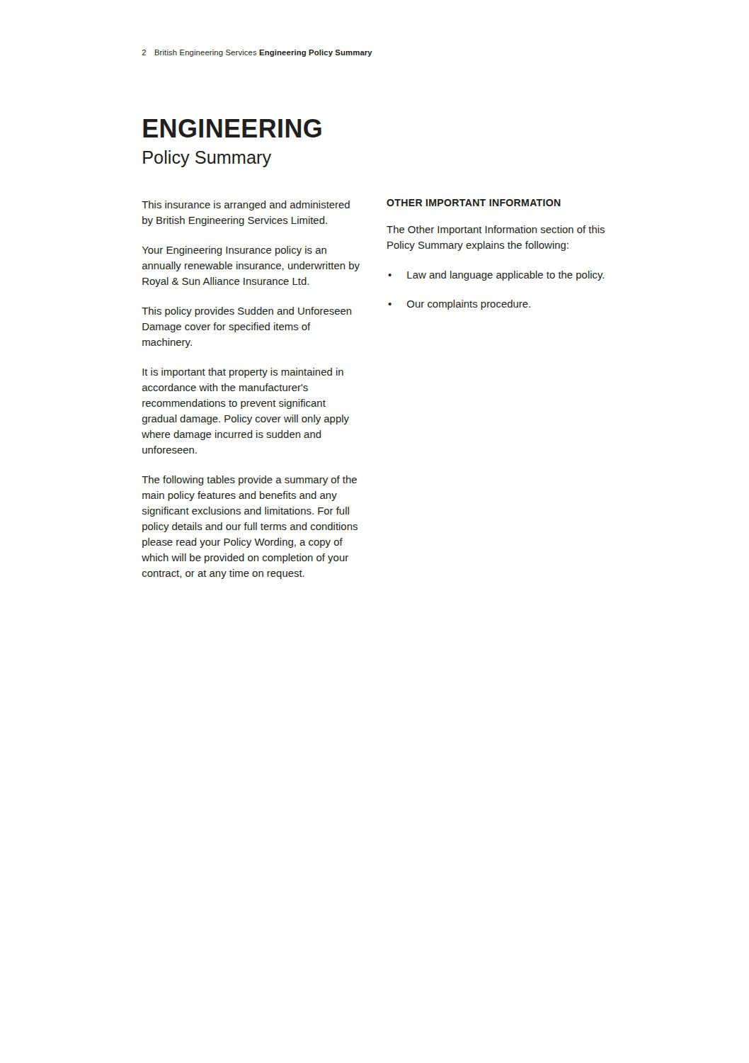2 British Engineering Services Engineering Policy Summary
ENGINEERING
Policy Summary
This insurance is arranged and administered by British Engineering Services Limited.
Your Engineering Insurance policy is an annually renewable insurance, underwritten by Royal & Sun Alliance Insurance Ltd.
This policy provides Sudden and Unforeseen Damage cover for specified items of machinery.
It is important that property is maintained in accordance with the manufacturer's recommendations to prevent significant gradual damage. Policy cover will only apply where damage incurred is sudden and unforeseen.
The following tables provide a summary of the main policy features and benefits and any significant exclusions and limitations. For full policy details and our full terms and conditions please read your Policy Wording, a copy of which will be provided on completion of your contract, or at any time on request.
Other important information
The Other Important Information section of this Policy Summary explains the following:
Law and language applicable to the policy.
Our complaints procedure.